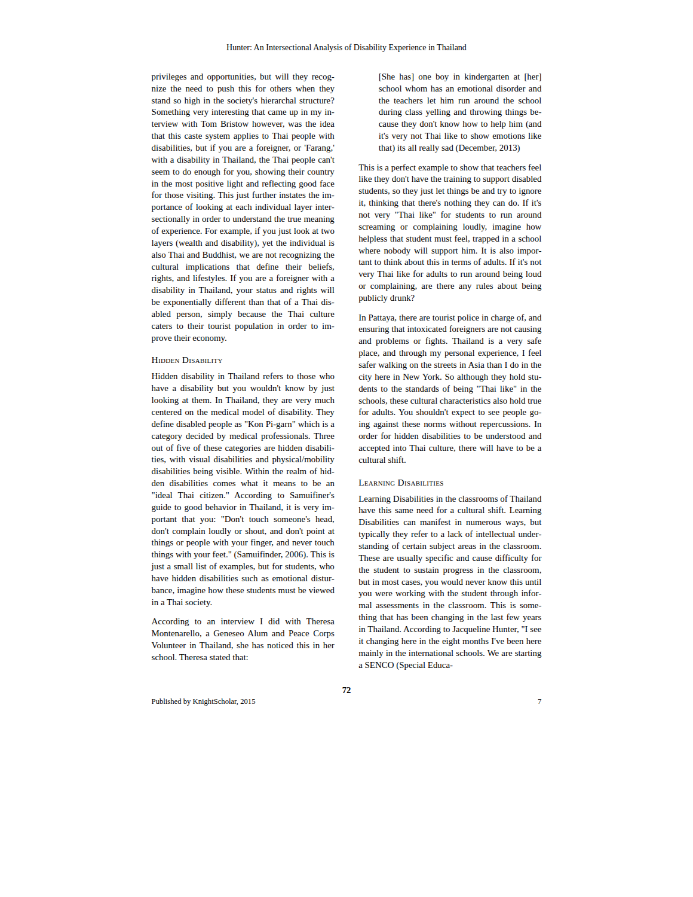Hunter: An Intersectional Analysis of Disability Experience in Thailand
privileges and opportunities, but will they recognize the need to push this for others when they stand so high in the society's hierarchal structure? Something very interesting that came up in my interview with Tom Bristow however, was the idea that this caste system applies to Thai people with disabilities, but if you are a foreigner, or 'Farang,' with a disability in Thailand, the Thai people can't seem to do enough for you, showing their country in the most positive light and reflecting good face for those visiting. This just further instates the importance of looking at each individual layer intersectionally in order to understand the true meaning of experience. For example, if you just look at two layers (wealth and disability), yet the individual is also Thai and Buddhist, we are not recognizing the cultural implications that define their beliefs, rights, and lifestyles. If you are a foreigner with a disability in Thailand, your status and rights will be exponentially different than that of a Thai disabled person, simply because the Thai culture caters to their tourist population in order to improve their economy.
Hidden Disability
Hidden disability in Thailand refers to those who have a disability but you wouldn't know by just looking at them. In Thailand, they are very much centered on the medical model of disability. They define disabled people as "Kon Pi-garn" which is a category decided by medical professionals. Three out of five of these categories are hidden disabilities, with visual disabilities and physical/mobility disabilities being visible. Within the realm of hidden disabilities comes what it means to be an "ideal Thai citizen." According to Samuifiner's guide to good behavior in Thailand, it is very important that you: "Don't touch someone's head, don't complain loudly or shout, and don't point at things or people with your finger, and never touch things with your feet." (Samuifinder, 2006). This is just a small list of examples, but for students, who have hidden disabilities such as emotional disturbance, imagine how these students must be viewed in a Thai society.
According to an interview I did with Theresa Montenarello, a Geneseo Alum and Peace Corps Volunteer in Thailand, she has noticed this in her school. Theresa stated that:
[She has] one boy in kindergarten at [her] school whom has an emotional disorder and the teachers let him run around the school during class yelling and throwing things because they don't know how to help him (and it's very not Thai like to show emotions like that) its all really sad (December, 2013)
This is a perfect example to show that teachers feel like they don't have the training to support disabled students, so they just let things be and try to ignore it, thinking that there's nothing they can do. If it's not very "Thai like" for students to run around screaming or complaining loudly, imagine how helpless that student must feel, trapped in a school where nobody will support him. It is also important to think about this in terms of adults. If it's not very Thai like for adults to run around being loud or complaining, are there any rules about being publicly drunk?
In Pattaya, there are tourist police in charge of, and ensuring that intoxicated foreigners are not causing and problems or fights. Thailand is a very safe place, and through my personal experience, I feel safer walking on the streets in Asia than I do in the city here in New York. So although they hold students to the standards of being "Thai like" in the schools, these cultural characteristics also hold true for adults. You shouldn't expect to see people going against these norms without repercussions. In order for hidden disabilities to be understood and accepted into Thai culture, there will have to be a cultural shift.
Learning Disabilities
Learning Disabilities in the classrooms of Thailand have this same need for a cultural shift. Learning Disabilities can manifest in numerous ways, but typically they refer to a lack of intellectual understanding of certain subject areas in the classroom. These are usually specific and cause difficulty for the student to sustain progress in the classroom, but in most cases, you would never know this until you were working with the student through informal assessments in the classroom. This is something that has been changing in the last few years in Thailand. According to Jacqueline Hunter, "I see it changing here in the eight months I've been here mainly in the international schools. We are starting a SENCO (Special Educa-
72
Published by KnightScholar, 2015 7